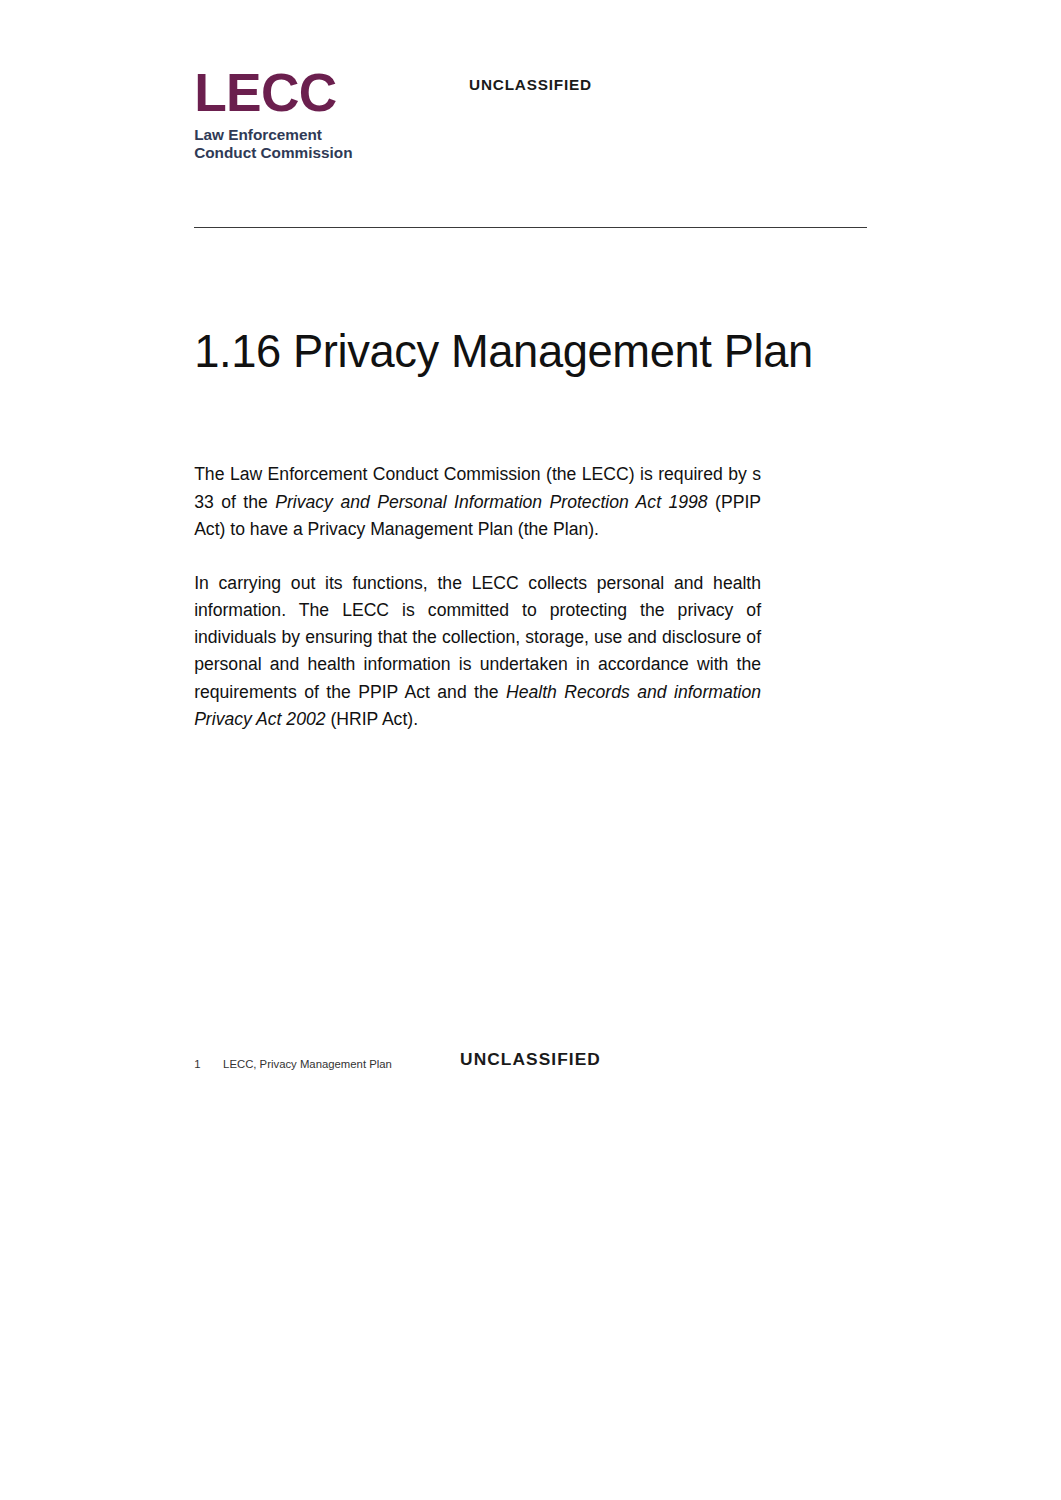LECC
Law Enforcement
Conduct Commission
UNCLASSIFIED
1.16 Privacy Management Plan
The Law Enforcement Conduct Commission (the LECC) is required by s 33 of the Privacy and Personal Information Protection Act 1998 (PPIP Act) to have a Privacy Management Plan (the Plan).
In carrying out its functions, the LECC collects personal and health information. The LECC is committed to protecting the privacy of individuals by ensuring that the collection, storage, use and disclosure of personal and health information is undertaken in accordance with the requirements of the PPIP Act and the Health Records and information Privacy Act 2002 (HRIP Act).
1 LECC, Privacy Management Plan
UNCLASSIFIED